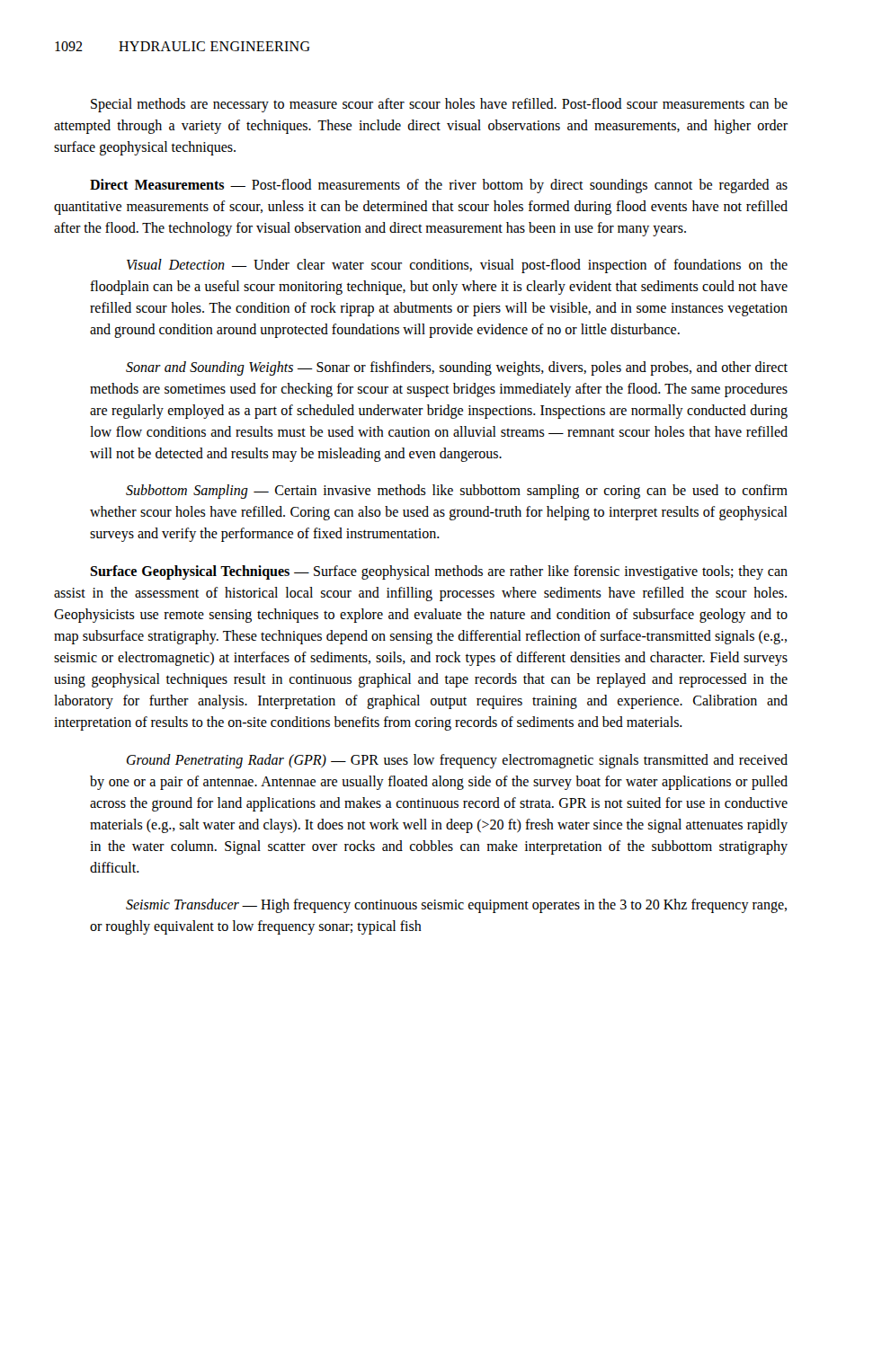1092 HYDRAULIC ENGINEERING
Special methods are necessary to measure scour after scour holes have refilled. Post-flood scour measurements can be attempted through a variety of techniques. These include direct visual observations and measurements, and higher order surface geophysical techniques.
Direct Measurements — Post-flood measurements of the river bottom by direct soundings cannot be regarded as quantitative measurements of scour, unless it can be determined that scour holes formed during flood events have not refilled after the flood. The technology for visual observation and direct measurement has been in use for many years.
Visual Detection — Under clear water scour conditions, visual post-flood inspection of foundations on the floodplain can be a useful scour monitoring technique, but only where it is clearly evident that sediments could not have refilled scour holes. The condition of rock riprap at abutments or piers will be visible, and in some instances vegetation and ground condition around unprotected foundations will provide evidence of no or little disturbance.
Sonar and Sounding Weights — Sonar or fishfinders, sounding weights, divers, poles and probes, and other direct methods are sometimes used for checking for scour at suspect bridges immediately after the flood. The same procedures are regularly employed as a part of scheduled underwater bridge inspections. Inspections are normally conducted during low flow conditions and results must be used with caution on alluvial streams — remnant scour holes that have refilled will not be detected and results may be misleading and even dangerous.
Subbottom Sampling — Certain invasive methods like subbottom sampling or coring can be used to confirm whether scour holes have refilled. Coring can also be used as ground-truth for helping to interpret results of geophysical surveys and verify the performance of fixed instrumentation.
Surface Geophysical Techniques — Surface geophysical methods are rather like forensic investigative tools; they can assist in the assessment of historical local scour and infilling processes where sediments have refilled the scour holes. Geophysicists use remote sensing techniques to explore and evaluate the nature and condition of subsurface geology and to map subsurface stratigraphy. These techniques depend on sensing the differential reflection of surface-transmitted signals (e.g., seismic or electromagnetic) at interfaces of sediments, soils, and rock types of different densities and character. Field surveys using geophysical techniques result in continuous graphical and tape records that can be replayed and reprocessed in the laboratory for further analysis. Interpretation of graphical output requires training and experience. Calibration and interpretation of results to the on-site conditions benefits from coring records of sediments and bed materials.
Ground Penetrating Radar (GPR) — GPR uses low frequency electromagnetic signals transmitted and received by one or a pair of antennae. Antennae are usually floated along side of the survey boat for water applications or pulled across the ground for land applications and makes a continuous record of strata. GPR is not suited for use in conductive materials (e.g., salt water and clays). It does not work well in deep (>20 ft) fresh water since the signal attenuates rapidly in the water column. Signal scatter over rocks and cobbles can make interpretation of the subbottom stratigraphy difficult.
Seismic Transducer — High frequency continuous seismic equipment operates in the 3 to 20 Khz frequency range, or roughly equivalent to low frequency sonar; typical fish